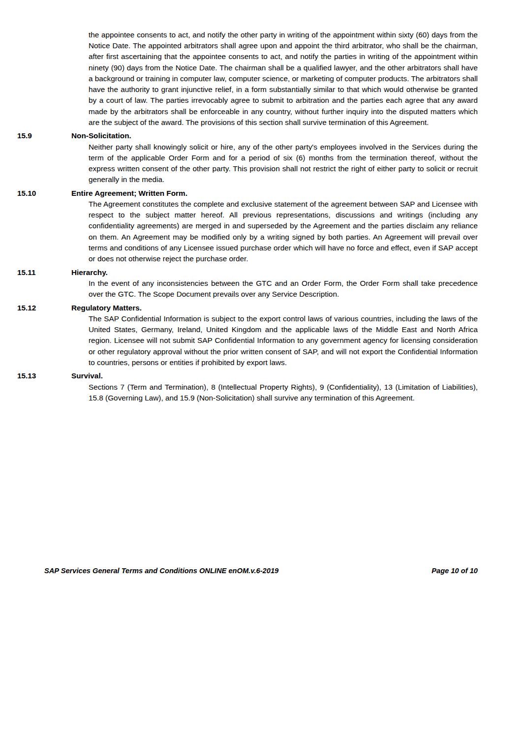the appointee consents to act, and notify the other party in writing of the appointment within sixty (60) days from the Notice Date. The appointed arbitrators shall agree upon and appoint the third arbitrator, who shall be the chairman, after first ascertaining that the appointee consents to act, and notify the parties in writing of the appointment within ninety (90) days from the Notice Date. The chairman shall be a qualified lawyer, and the other arbitrators shall have a background or training in computer law, computer science, or marketing of computer products. The arbitrators shall have the authority to grant injunctive relief, in a form substantially similar to that which would otherwise be granted by a court of law. The parties irrevocably agree to submit to arbitration and the parties each agree that any award made by the arbitrators shall be enforceable in any country, without further inquiry into the disputed matters which are the subject of the award. The provisions of this section shall survive termination of this Agreement.
15.9 Non-Solicitation.
Neither party shall knowingly solicit or hire, any of the other party's employees involved in the Services during the term of the applicable Order Form and for a period of six (6) months from the termination thereof, without the express written consent of the other party. This provision shall not restrict the right of either party to solicit or recruit generally in the media.
15.10 Entire Agreement; Written Form.
The Agreement constitutes the complete and exclusive statement of the agreement between SAP and Licensee with respect to the subject matter hereof. All previous representations, discussions and writings (including any confidentiality agreements) are merged in and superseded by the Agreement and the parties disclaim any reliance on them. An Agreement may be modified only by a writing signed by both parties. An Agreement will prevail over terms and conditions of any Licensee issued purchase order which will have no force and effect, even if SAP accept or does not otherwise reject the purchase order.
15.11 Hierarchy.
In the event of any inconsistencies between the GTC and an Order Form, the Order Form shall take precedence over the GTC. The Scope Document prevails over any Service Description.
15.12 Regulatory Matters.
The SAP Confidential Information is subject to the export control laws of various countries, including the laws of the United States, Germany, Ireland, United Kingdom and the applicable laws of the Middle East and North Africa region. Licensee will not submit SAP Confidential Information to any government agency for licensing consideration or other regulatory approval without the prior written consent of SAP, and will not export the Confidential Information to countries, persons or entities if prohibited by export laws.
15.13 Survival.
Sections 7 (Term and Termination), 8 (Intellectual Property Rights), 9 (Confidentiality), 13 (Limitation of Liabilities), 15.8 (Governing Law), and 15.9 (Non-Solicitation) shall survive any termination of this Agreement.
SAP Services General Terms and Conditions ONLINE enOM.v.6-2019 Page 10 of 10